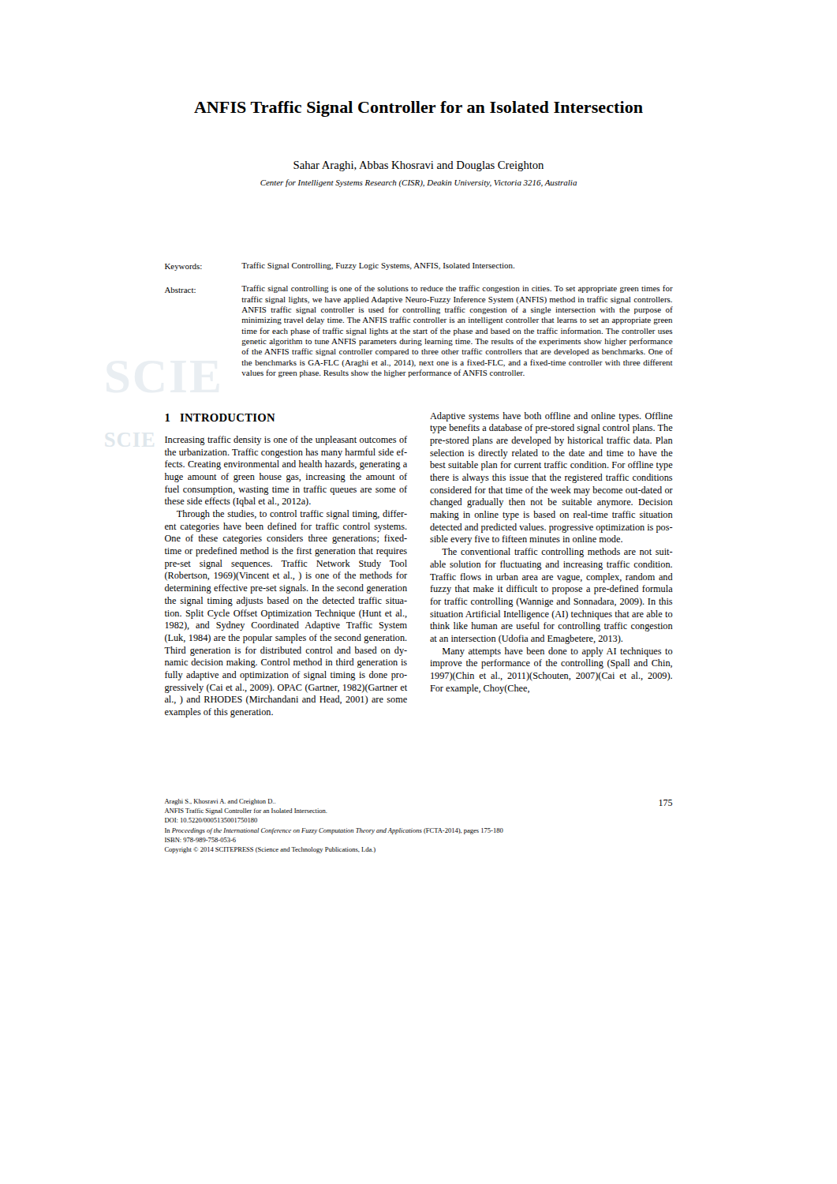SCIE
SCIE
ANFIS Traffic Signal Controller for an Isolated Intersection
Sahar Araghi, Abbas Khosravi and Douglas Creighton
Center for Intelligent Systems Research (CISR), Deakin University, Victoria 3216, Australia
Keywords:
Traffic Signal Controlling, Fuzzy Logic Systems, ANFIS, Isolated Intersection.
Abstract:
Traffic signal controlling is one of the solutions to reduce the traffic congestion in cities. To set appropriate green times for traffic signal lights, we have applied Adaptive Neuro-Fuzzy Inference System (ANFIS) method in traffic signal controllers. ANFIS traffic signal controller is used for controlling traffic congestion of a single intersection with the purpose of minimizing travel delay time. The ANFIS traffic controller is an intelligent controller that learns to set an appropriate green time for each phase of traffic signal lights at the start of the phase and based on the traffic information. The controller uses genetic algorithm to tune ANFIS parameters during learning time. The results of the experiments show higher performance of the ANFIS traffic signal controller compared to three other traffic controllers that are developed as benchmarks. One of the benchmarks is GA-FLC (Araghi et al., 2014), next one is a fixed-FLC, and a fixed-time controller with three different values for green phase. Results show the higher performance of ANFIS controller.
1 INTRODUCTION
Increasing traffic density is one of the unpleasant outcomes of the urbanization. Traffic congestion has many harmful side effects. Creating environmental and health hazards, generating a huge amount of green house gas, increasing the amount of fuel consumption, wasting time in traffic queues are some of these side effects (Iqbal et al., 2012a).
Through the studies, to control traffic signal timing, different categories have been defined for traffic control systems. One of these categories considers three generations; fixed-time or predefined method is the first generation that requires pre-set signal sequences. Traffic Network Study Tool (Robertson, 1969)(Vincent et al., ) is one of the methods for determining effective pre-set signals. In the second generation the signal timing adjusts based on the detected traffic situation. Split Cycle Offset Optimization Technique (Hunt et al., 1982), and Sydney Coordinated Adaptive Traffic System (Luk, 1984) are the popular samples of the second generation. Third generation is for distributed control and based on dynamic decision making. Control method in third generation is fully adaptive and optimization of signal timing is done progressively (Cai et al., 2009). OPAC (Gartner, 1982)(Gartner et al., ) and RHODES (Mirchandani and Head, 2001) are some examples of this generation.
Adaptive systems have both offline and online types. Offline type benefits a database of pre-stored signal control plans. The pre-stored plans are developed by historical traffic data. Plan selection is directly related to the date and time to have the best suitable plan for current traffic condition. For offline type there is always this issue that the registered traffic conditions considered for that time of the week may become out-dated or changed gradually then not be suitable anymore. Decision making in online type is based on real-time traffic situation detected and predicted values. progressive optimization is possible every five to fifteen minutes in online mode.
The conventional traffic controlling methods are not suitable solution for fluctuating and increasing traffic condition. Traffic flows in urban area are vague, complex, random and fuzzy that make it difficult to propose a pre-defined formula for traffic controlling (Wannige and Sonnadara, 2009). In this situation Artificial Intelligence (AI) techniques that are able to think like human are useful for controlling traffic congestion at an intersection (Udofia and Emagbetere, 2013).
Many attempts have been done to apply AI techniques to improve the performance of the controlling (Spall and Chin, 1997)(Chin et al., 2011)(Schouten, 2007)(Cai et al., 2009). For example, Choy(Chee,
175
Araghi S., Khosravi A. and Creighton D..
ANFIS Traffic Signal Controller for an Isolated Intersection.
DOI: 10.5220/0005135001750180
In Proceedings of the International Conference on Fuzzy Computation Theory and Applications (FCTA-2014), pages 175-180
ISBN: 978-989-758-053-6
Copyright © 2014 SCITEPRESS (Science and Technology Publications, Lda.)